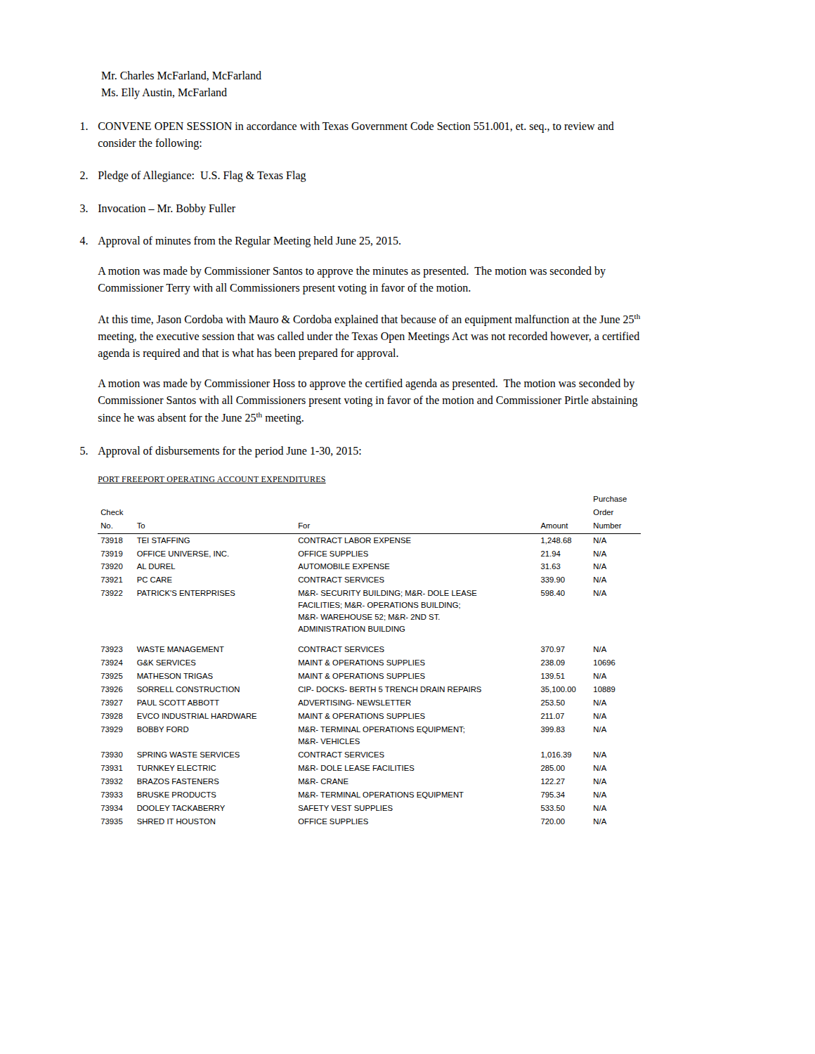Mr. Charles McFarland, McFarland
Ms. Elly Austin, McFarland
CONVENE OPEN SESSION in accordance with Texas Government Code Section 551.001, et. seq., to review and consider the following:
Pledge of Allegiance: U.S. Flag & Texas Flag
Invocation – Mr. Bobby Fuller
Approval of minutes from the Regular Meeting held June 25, 2015.
A motion was made by Commissioner Santos to approve the minutes as presented. The motion was seconded by Commissioner Terry with all Commissioners present voting in favor of the motion.
At this time, Jason Cordoba with Mauro & Cordoba explained that because of an equipment malfunction at the June 25th meeting, the executive session that was called under the Texas Open Meetings Act was not recorded however, a certified agenda is required and that is what has been prepared for approval.
A motion was made by Commissioner Hoss to approve the certified agenda as presented. The motion was seconded by Commissioner Santos with all Commissioners present voting in favor of the motion and Commissioner Pirtle abstaining since he was absent for the June 25th meeting.
Approval of disbursements for the period June 1-30, 2015:
PORT FREEPORT OPERATING ACCOUNT EXPENDITURES
| | | | | Purchase |
| --- | --- | --- | --- | --- |
| Check | | | | Order |
| No. | To | For | Amount | Number |
| 73918 | TEI STAFFING | CONTRACT LABOR EXPENSE | 1,248.68 | N/A |
| 73919 | OFFICE UNIVERSE, INC. | OFFICE SUPPLIES | 21.94 | N/A |
| 73920 | AL DUREL | AUTOMOBILE EXPENSE | 31.63 | N/A |
| 73921 | PC CARE | CONTRACT SERVICES | 339.90 | N/A |
| 73922 | PATRICK'S ENTERPRISES | M&R- SECURITY BUILDING; M&R- DOLE LEASE FACILITIES; M&R- OPERATIONS BUILDING; M&R- WAREHOUSE 52; M&R- 2ND ST. ADMINISTRATION BUILDING | 598.40 | N/A |
| 73923 | WASTE MANAGEMENT | CONTRACT SERVICES | 370.97 | N/A |
| 73924 | G&K SERVICES | MAINT & OPERATIONS SUPPLIES | 238.09 | 10696 |
| 73925 | MATHESON TRIGAS | MAINT & OPERATIONS SUPPLIES | 139.51 | N/A |
| 73926 | SORRELL CONSTRUCTION | CIP- DOCKS- BERTH 5 TRENCH DRAIN REPAIRS | 35,100.00 | 10889 |
| 73927 | PAUL SCOTT ABBOTT | ADVERTISING- NEWSLETTER | 253.50 | N/A |
| 73928 | EVCO INDUSTRIAL HARDWARE | MAINT & OPERATIONS SUPPLIES | 211.07 | N/A |
| 73929 | BOBBY FORD | M&R- TERMINAL OPERATIONS EQUIPMENT; M&R- VEHICLES | 399.83 | N/A |
| 73930 | SPRING WASTE SERVICES | CONTRACT SERVICES | 1,016.39 | N/A |
| 73931 | TURNKEY ELECTRIC | M&R- DOLE LEASE FACILITIES | 285.00 | N/A |
| 73932 | BRAZOS FASTENERS | M&R- CRANE | 122.27 | N/A |
| 73933 | BRUSKE PRODUCTS | M&R- TERMINAL OPERATIONS EQUIPMENT | 795.34 | N/A |
| 73934 | DOOLEY TACKABERRY | SAFETY VEST SUPPLIES | 533.50 | N/A |
| 73935 | SHRED IT HOUSTON | OFFICE SUPPLIES | 720.00 | N/A |